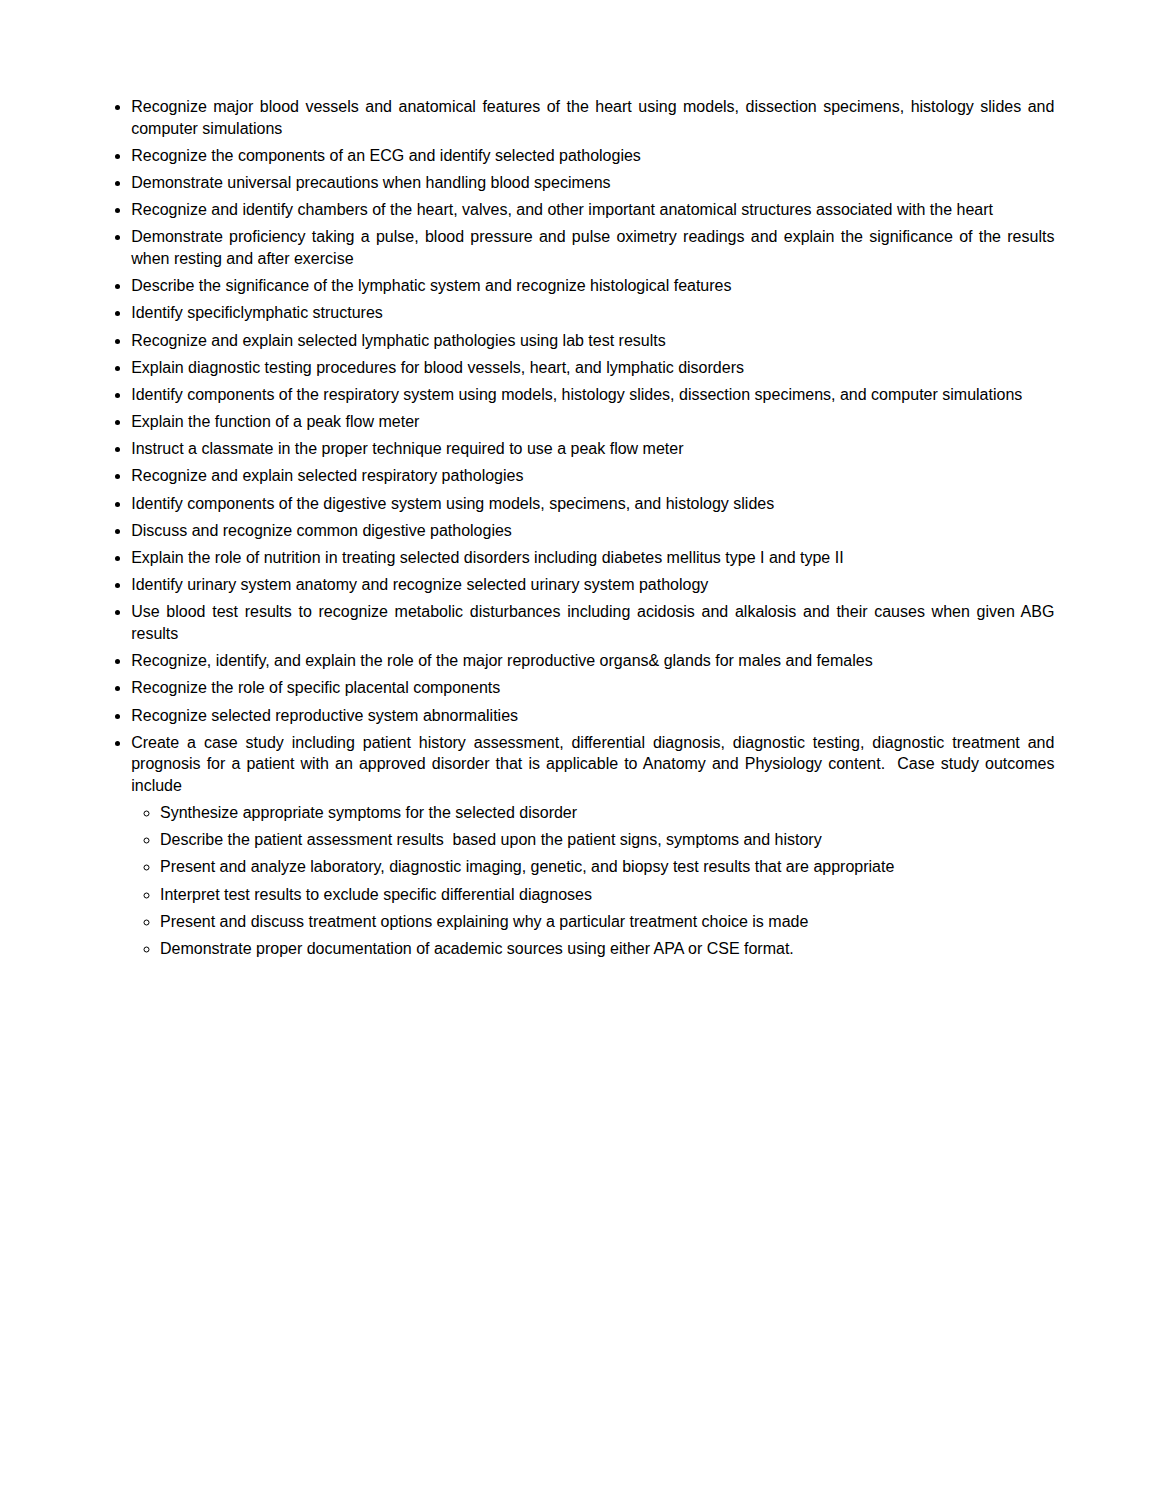Recognize major blood vessels and anatomical features of the heart using models, dissection specimens, histology slides and computer simulations
Recognize the components of an ECG and identify selected pathologies
Demonstrate universal precautions when handling blood specimens
Recognize and identify chambers of the heart, valves, and other important anatomical structures associated with the heart
Demonstrate proficiency taking a pulse, blood pressure and pulse oximetry readings and explain the significance of the results when resting and after exercise
Describe the significance of the lymphatic system and recognize histological features
Identify specificlymphatic structures
Recognize and explain selected lymphatic pathologies using lab test results
Explain diagnostic testing procedures for blood vessels, heart, and lymphatic disorders
Identify components of the respiratory system using models, histology slides, dissection specimens, and computer simulations
Explain the function of a peak flow meter
Instruct a classmate in the proper technique required to use a peak flow meter
Recognize and explain selected respiratory pathologies
Identify components of the digestive system using models, specimens, and histology slides
Discuss and recognize common digestive pathologies
Explain the role of nutrition in treating selected disorders including diabetes mellitus type I and type II
Identify urinary system anatomy and recognize selected urinary system pathology
Use blood test results to recognize metabolic disturbances including acidosis and alkalosis and their causes when given ABG results
Recognize, identify, and explain the role of the major reproductive organs& glands for males and females
Recognize the role of specific placental components
Recognize selected reproductive system abnormalities
Create a case study including patient history assessment, differential diagnosis, diagnostic testing, diagnostic treatment and prognosis for a patient with an approved disorder that is applicable to Anatomy and Physiology content. Case study outcomes include
Synthesize appropriate symptoms for the selected disorder
Describe the patient assessment results based upon the patient signs, symptoms and history
Present and analyze laboratory, diagnostic imaging, genetic, and biopsy test results that are appropriate
Interpret test results to exclude specific differential diagnoses
Present and discuss treatment options explaining why a particular treatment choice is made
Demonstrate proper documentation of academic sources using either APA or CSE format.